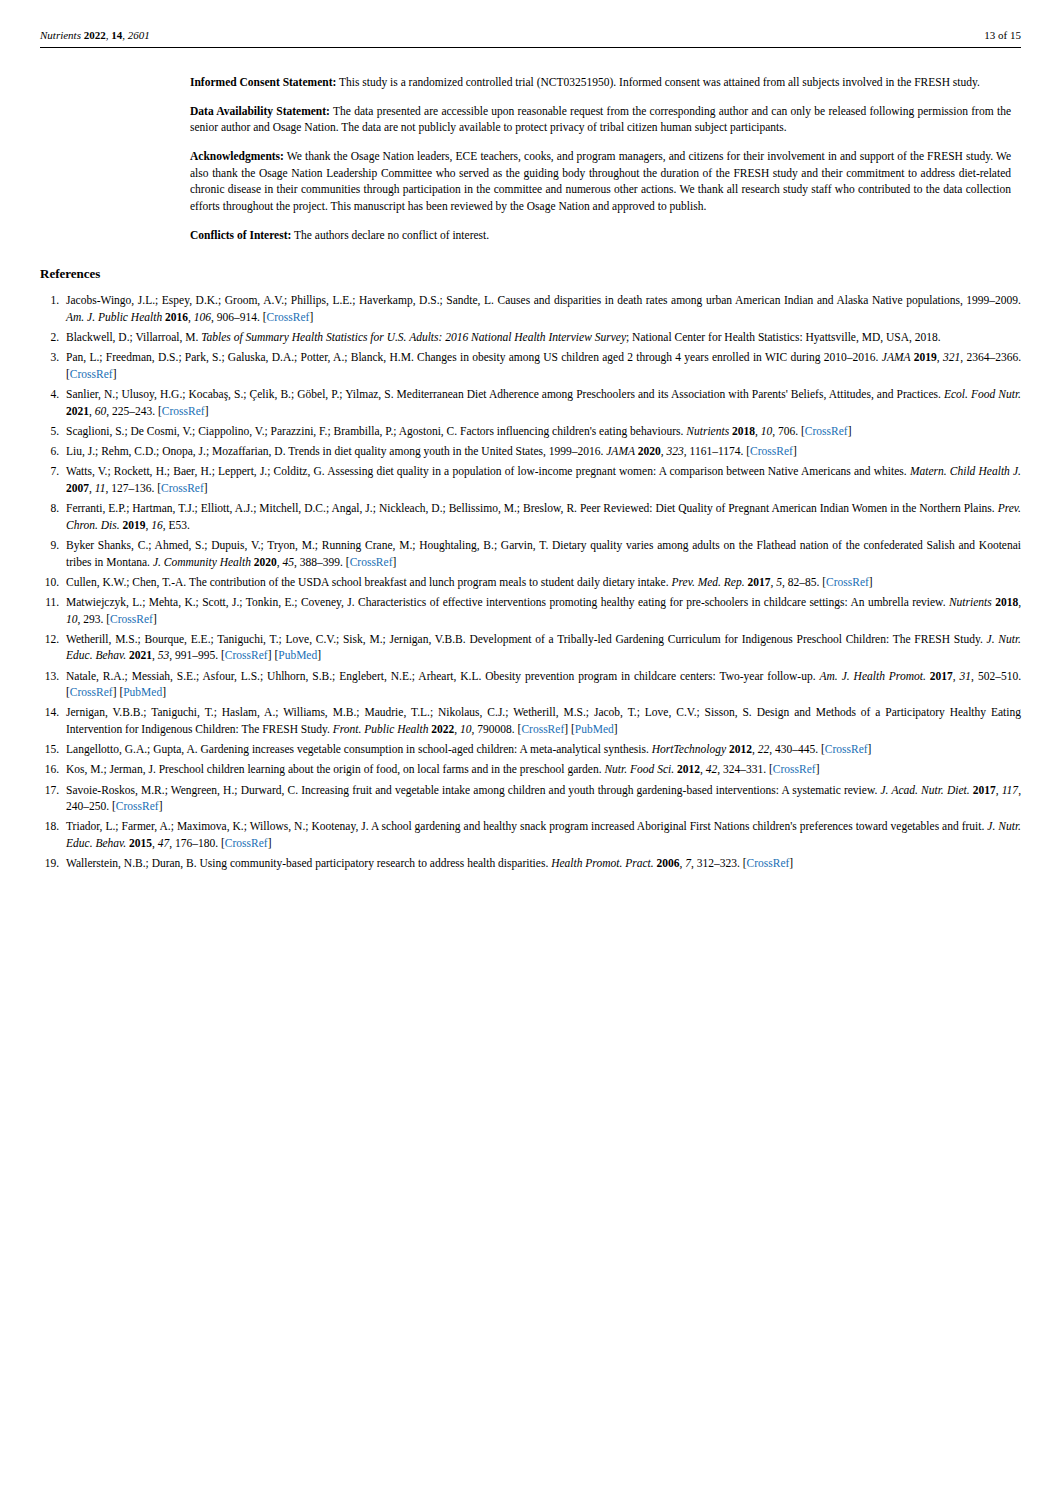Nutrients 2022, 14, 2601 13 of 15
Informed Consent Statement: This study is a randomized controlled trial (NCT03251950). Informed consent was attained from all subjects involved in the FRESH study.
Data Availability Statement: The data presented are accessible upon reasonable request from the corresponding author and can only be released following permission from the senior author and Osage Nation. The data are not publicly available to protect privacy of tribal citizen human subject participants.
Acknowledgments: We thank the Osage Nation leaders, ECE teachers, cooks, and program managers, and citizens for their involvement in and support of the FRESH study. We also thank the Osage Nation Leadership Committee who served as the guiding body throughout the duration of the FRESH study and their commitment to address diet-related chronic disease in their communities through participation in the committee and numerous other actions. We thank all research study staff who contributed to the data collection efforts throughout the project. This manuscript has been reviewed by the Osage Nation and approved to publish.
Conflicts of Interest: The authors declare no conflict of interest.
References
Jacobs-Wingo, J.L.; Espey, D.K.; Groom, A.V.; Phillips, L.E.; Haverkamp, D.S.; Sandte, L. Causes and disparities in death rates among urban American Indian and Alaska Native populations, 1999–2009. Am. J. Public Health 2016, 106, 906–914. [CrossRef]
Blackwell, D.; Villarroal, M. Tables of Summary Health Statistics for U.S. Adults: 2016 National Health Interview Survey; National Center for Health Statistics: Hyattsville, MD, USA, 2018.
Pan, L.; Freedman, D.S.; Park, S.; Galuska, D.A.; Potter, A.; Blanck, H.M. Changes in obesity among US children aged 2 through 4 years enrolled in WIC during 2010–2016. JAMA 2019, 321, 2364–2366. [CrossRef]
Sanlier, N.; Ulusoy, H.G.; Kocabaş, S.; Çelik, B.; Göbel, P.; Yilmaz, S. Mediterranean Diet Adherence among Preschoolers and its Association with Parents' Beliefs, Attitudes, and Practices. Ecol. Food Nutr. 2021, 60, 225–243. [CrossRef]
Scaglioni, S.; De Cosmi, V.; Ciappolino, V.; Parazzini, F.; Brambilla, P.; Agostoni, C. Factors influencing children's eating behaviours. Nutrients 2018, 10, 706. [CrossRef]
Liu, J.; Rehm, C.D.; Onopa, J.; Mozaffarian, D. Trends in diet quality among youth in the United States, 1999–2016. JAMA 2020, 323, 1161–1174. [CrossRef]
Watts, V.; Rockett, H.; Baer, H.; Leppert, J.; Colditz, G. Assessing diet quality in a population of low-income pregnant women: A comparison between Native Americans and whites. Matern. Child Health J. 2007, 11, 127–136. [CrossRef]
Ferranti, E.P.; Hartman, T.J.; Elliott, A.J.; Mitchell, D.C.; Angal, J.; Nickleach, D.; Bellissimo, M.; Breslow, R. Peer Reviewed: Diet Quality of Pregnant American Indian Women in the Northern Plains. Prev. Chron. Dis. 2019, 16, E53.
Byker Shanks, C.; Ahmed, S.; Dupuis, V.; Tryon, M.; Running Crane, M.; Houghtaling, B.; Garvin, T. Dietary quality varies among adults on the Flathead nation of the confederated Salish and Kootenai tribes in Montana. J. Community Health 2020, 45, 388–399. [CrossRef]
Cullen, K.W.; Chen, T.-A. The contribution of the USDA school breakfast and lunch program meals to student daily dietary intake. Prev. Med. Rep. 2017, 5, 82–85. [CrossRef]
Matwiejczyk, L.; Mehta, K.; Scott, J.; Tonkin, E.; Coveney, J. Characteristics of effective interventions promoting healthy eating for pre-schoolers in childcare settings: An umbrella review. Nutrients 2018, 10, 293. [CrossRef]
Wetherill, M.S.; Bourque, E.E.; Taniguchi, T.; Love, C.V.; Sisk, M.; Jernigan, V.B.B. Development of a Tribally-led Gardening Curriculum for Indigenous Preschool Children: The FRESH Study. J. Nutr. Educ. Behav. 2021, 53, 991–995. [CrossRef] [PubMed]
Natale, R.A.; Messiah, S.E.; Asfour, L.S.; Uhlhorn, S.B.; Englebert, N.E.; Arheart, K.L. Obesity prevention program in childcare centers: Two-year follow-up. Am. J. Health Promot. 2017, 31, 502–510. [CrossRef] [PubMed]
Jernigan, V.B.B.; Taniguchi, T.; Haslam, A.; Williams, M.B.; Maudrie, T.L.; Nikolaus, C.J.; Wetherill, M.S.; Jacob, T.; Love, C.V.; Sisson, S. Design and Methods of a Participatory Healthy Eating Intervention for Indigenous Children: The FRESH Study. Front. Public Health 2022, 10, 790008. [CrossRef] [PubMed]
Langellotto, G.A.; Gupta, A. Gardening increases vegetable consumption in school-aged children: A meta-analytical synthesis. HortTechnology 2012, 22, 430–445. [CrossRef]
Kos, M.; Jerman, J. Preschool children learning about the origin of food, on local farms and in the preschool garden. Nutr. Food Sci. 2012, 42, 324–331. [CrossRef]
Savoie-Roskos, M.R.; Wengreen, H.; Durward, C. Increasing fruit and vegetable intake among children and youth through gardening-based interventions: A systematic review. J. Acad. Nutr. Diet. 2017, 117, 240–250. [CrossRef]
Triador, L.; Farmer, A.; Maximova, K.; Willows, N.; Kootenay, J. A school gardening and healthy snack program increased Aboriginal First Nations children's preferences toward vegetables and fruit. J. Nutr. Educ. Behav. 2015, 47, 176–180. [CrossRef]
Wallerstein, N.B.; Duran, B. Using community-based participatory research to address health disparities. Health Promot. Pract. 2006, 7, 312–323. [CrossRef]